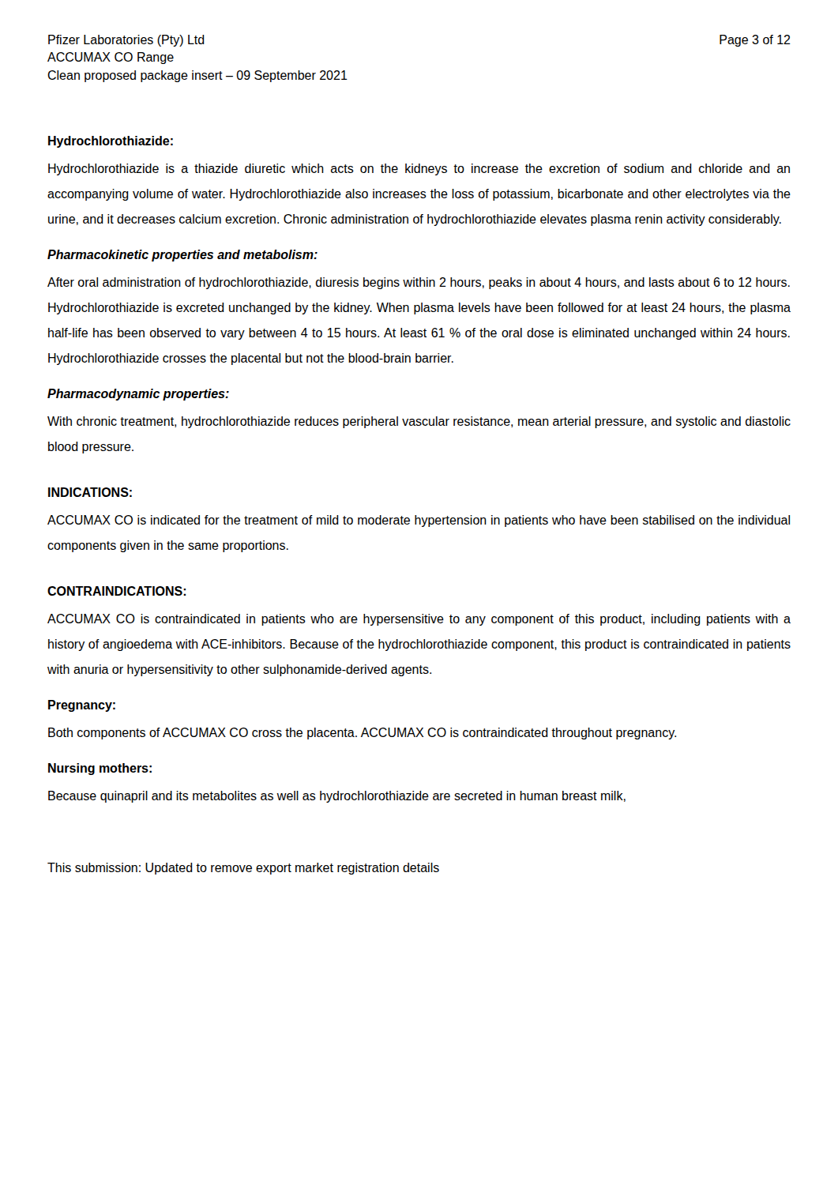Pfizer Laboratories (Pty) Ltd
ACCUMAX CO Range
Clean proposed package insert – 09 September 2021
Page 3 of 12
Hydrochlorothiazide:
Hydrochlorothiazide is a thiazide diuretic which acts on the kidneys to increase the excretion of sodium and chloride and an accompanying volume of water. Hydrochlorothiazide also increases the loss of potassium, bicarbonate and other electrolytes via the urine, and it decreases calcium excretion. Chronic administration of hydrochlorothiazide elevates plasma renin activity considerably.
Pharmacokinetic properties and metabolism:
After oral administration of hydrochlorothiazide, diuresis begins within 2 hours, peaks in about 4 hours, and lasts about 6 to 12 hours. Hydrochlorothiazide is excreted unchanged by the kidney. When plasma levels have been followed for at least 24 hours, the plasma half-life has been observed to vary between 4 to 15 hours. At least 61 % of the oral dose is eliminated unchanged within 24 hours. Hydrochlorothiazide crosses the placental but not the blood-brain barrier.
Pharmacodynamic properties:
With chronic treatment, hydrochlorothiazide reduces peripheral vascular resistance, mean arterial pressure, and systolic and diastolic blood pressure.
INDICATIONS:
ACCUMAX CO is indicated for the treatment of mild to moderate hypertension in patients who have been stabilised on the individual components given in the same proportions.
CONTRAINDICATIONS:
ACCUMAX CO is contraindicated in patients who are hypersensitive to any component of this product, including patients with a history of angioedema with ACE-inhibitors. Because of the hydrochlorothiazide component, this product is contraindicated in patients with anuria or hypersensitivity to other sulphonamide-derived agents.
Pregnancy:
Both components of ACCUMAX CO cross the placenta. ACCUMAX CO is contraindicated throughout pregnancy.
Nursing mothers:
Because quinapril and its metabolites as well as hydrochlorothiazide are secreted in human breast milk,
This submission: Updated to remove export market registration details